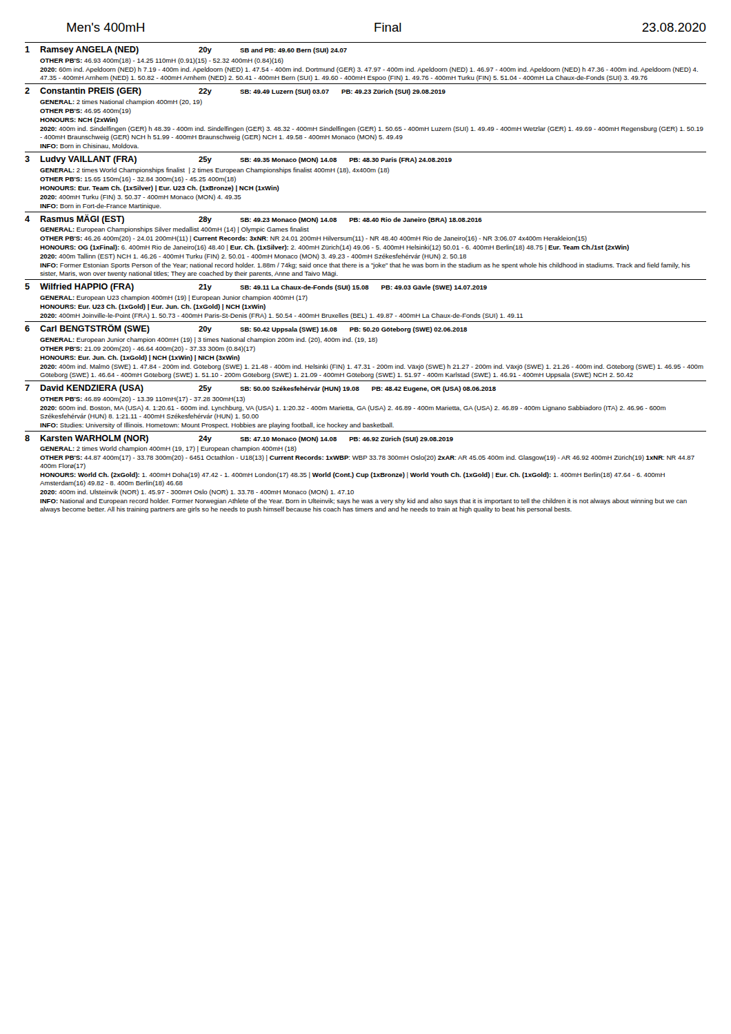Men's 400mH
Final
23.08.2020
1
Ramsey ANGELA (NED)
20y
SB and PB: 49.60 Bern (SUI) 24.07
OTHER PB'S: 46.93 400m(18) - 14.25 110mH (0.91)(15) - 52.32 400mH (0.84)(16)
2020: 60m ind. Apeldoorn (NED) h 7.19 - 400m ind. Apeldoorn (NED) 1. 47.54 - 400m ind. Dortmund (GER) 3. 47.97 - 400m ind. Apeldoorn (NED) 1. 46.97 - 400m ind. Apeldoorn (NED) h 47.36 - 400m ind. Apeldoorn (NED) 4. 47.35 - 400mH Arnhem (NED) 1. 50.82 - 400mH Arnhem (NED) 2. 50.41 - 400mH Bern (SUI) 1. 49.60 - 400mH Espoo (FIN) 1. 49.76 - 400mH Turku (FIN) 5. 51.04 - 400mH La Chaux-de-Fonds (SUI) 3. 49.76
2
Constantin PREIS (GER)
22y
SB: 49.49 Luzern (SUI) 03.07PB: 49.23 Zürich (SUI) 29.08.2019
GENERAL: 2 times National champion 400mH (20, 19)
OTHER PB'S: 46.95 400m(19)
HONOURS: NCH (2xWin)
2020: 400m ind. Sindelfingen (GER) h 48.39 - 400m ind. Sindelfingen (GER) 3. 48.32 - 400mH Sindelfingen (GER) 1. 50.65 - 400mH Luzern (SUI) 1. 49.49 - 400mH Wetzlar (GER) 1. 49.69 - 400mH Regensburg (GER) 1. 50.19 - 400mH Braunschweig (GER) NCH h 51.99 - 400mH Braunschweig (GER) NCH 1. 49.58 - 400mH Monaco (MON) 5. 49.49
INFO: Born in Chisinau, Moldova.
3
Ludvy VAILLANT (FRA)
25y
SB: 49.35 Monaco (MON) 14.08PB: 48.30 Paris (FRA) 24.08.2019
GENERAL: 2 times World Championships finalist | 2 times European Championships finalist 400mH (18), 4x400m (18)
OTHER PB'S: 15.65 150m(16) - 32.84 300m(16) - 45.25 400m(18)
HONOURS: Eur. Team Ch. (1xSilver) | Eur. U23 Ch. (1xBronze) | NCH (1xWin)
2020: 400mH Turku (FIN) 3. 50.37 - 400mH Monaco (MON) 4. 49.35
INFO: Born in Fort-de-France Martinique.
4
Rasmus MÄGI (EST)
28y
SB: 49.23 Monaco (MON) 14.08PB: 48.40 Rio de Janeiro (BRA) 18.08.2016
GENERAL: European Championships Silver medallist 400mH (14) | Olympic Games finalist
OTHER PB'S: 46.26 400m(20) - 24.01 200mH(11) | Current Records: 3xNR: NR 24.01 200mH Hilversum(11) - NR 48.40 400mH Rio de Janeiro(16) - NR 3:06.07 4x400m Herakleion(15)
HONOURS: OG (1xFinal): 6. 400mH Rio de Janeiro(16) 48.40 | Eur. Ch. (1xSilver): 2. 400mH Zürich(14) 49.06 - 5. 400mH Helsinki(12) 50.01 - 6. 400mH Berlin(18) 48.75 | Eur. Team Ch./1st (2xWin)
2020: 400m Tallinn (EST) NCH 1. 46.26 - 400mH Turku (FIN) 2. 50.01 - 400mH Monaco (MON) 3. 49.23 - 400mH Székesfehérvár (HUN) 2. 50.18
INFO: Former Estonian Sports Person of the Year; national record holder. 1.88m / 74kg; said once that there is a "joke" that he was born in the stadium as he spent whole his childhood in stadiums. Track and field family, his sister, Maris, won over twenty national titles; They are coached by their parents, Anne and Taivo Mägi.
5
Wilfried HAPPIO (FRA)
21y
SB: 49.11 La Chaux-de-Fonds (SUI) 15.08PB: 49.03 Gävle (SWE) 14.07.2019
GENERAL: European U23 champion 400mH (19) | European Junior champion 400mH (17)
HONOURS: Eur. U23 Ch. (1xGold) | Eur. Jun. Ch. (1xGold) | NCH (1xWin)
2020: 400mH Joinville-le-Point (FRA) 1. 50.73 - 400mH Paris-St-Denis (FRA) 1. 50.54 - 400mH Bruxelles (BEL) 1. 49.87 - 400mH La Chaux-de-Fonds (SUI) 1. 49.11
6
Carl BENGTSTRÖM (SWE)
20y
SB: 50.42 Uppsala (SWE) 16.08PB: 50.20 Göteborg (SWE) 02.06.2018
GENERAL: European Junior champion 400mH (19) | 3 times National champion 200m ind. (20), 400m ind. (19, 18)
OTHER PB'S: 21.09 200m(20) - 46.64 400m(20) - 37.33 300m (0.84)(17)
HONOURS: Eur. Jun. Ch. (1xGold) | NCH (1xWin) | NICH (3xWin)
2020: 400m ind. Malmö (SWE) 1. 47.84 - 200m ind. Göteborg (SWE) 1. 21.48 - 400m ind. Helsinki (FIN) 1. 47.31 - 200m ind. Växjö (SWE) h 21.27 - 200m ind. Växjö (SWE) 1. 21.26 - 400m ind. Göteborg (SWE) 1. 46.95 - 400m Göteborg (SWE) 1. 46.64 - 400mH Göteborg (SWE) 1. 51.10 - 200m Göteborg (SWE) 1. 21.09 - 400mH Göteborg (SWE) 1. 51.97 - 400m Karlstad (SWE) 1. 46.91 - 400mH Uppsala (SWE) NCH 2. 50.42
7
David KENDZIERA (USA)
25y
SB: 50.00 Székesfehérvár (HUN) 19.08PB: 48.42 Eugene, OR (USA) 08.06.2018
OTHER PB'S: 46.89 400m(20) - 13.39 110mH(17) - 37.28 300mH(13)
2020: 600m ind. Boston, MA (USA) 4. 1:20.61 - 600m ind. Lynchburg, VA (USA) 1. 1:20.32 - 400m Marietta, GA (USA) 2. 46.89 - 400m Marietta, GA (USA) 2. 46.89 - 400m Lignano Sabbiadoro (ITA) 2. 46.96 - 600m Székesfehérvár (HUN) 8. 1:21.11 - 400mH Székesfehérvár (HUN) 1. 50.00
INFO: Studies: University of Illinois. Hometown: Mount Prospect. Hobbies are playing football, ice hockey and basketball.
8
Karsten WARHOLM (NOR)
24y
SB: 47.10 Monaco (MON) 14.08PB: 46.92 Zürich (SUI) 29.08.2019
GENERAL: 2 times World champion 400mH (19, 17) | European champion 400mH (18)
OTHER PB'S: 44.87 400m(17) - 33.78 300m(20) - 6451 Octathlon - U18(13) | Current Records: 1xWBP: WBP 33.78 300mH Oslo(20) 2xAR: AR 45.05 400m ind. Glasgow(19) - AR 46.92 400mH Zürich(19) 1xNR: NR 44.87 400m Florø(17)
HONOURS: World Ch. (2xGold): 1. 400mH Doha(19) 47.42 - 1. 400mH London(17) 48.35 | World (Cont.) Cup (1xBronze) | World Youth Ch. (1xGold) | Eur. Ch. (1xGold): 1. 400mH Berlin(18) 47.64 - 6. 400mH Amsterdam(16) 49.82 - 8. 400m Berlin(18) 46.68
2020: 400m ind. Ulsteinvik (NOR) 1. 45.97 - 300mH Oslo (NOR) 1. 33.78 - 400mH Monaco (MON) 1. 47.10
INFO: National and European record holder. Former Norwegian Athlete of the Year. Born in Ulteinvik; says he was a very shy kid and also says that it is important to tell the children it is not always about winning but we can always become better. All his training partners are girls so he needs to push himself because his coach has timers and and he needs to train at high quality to beat his personal bests.